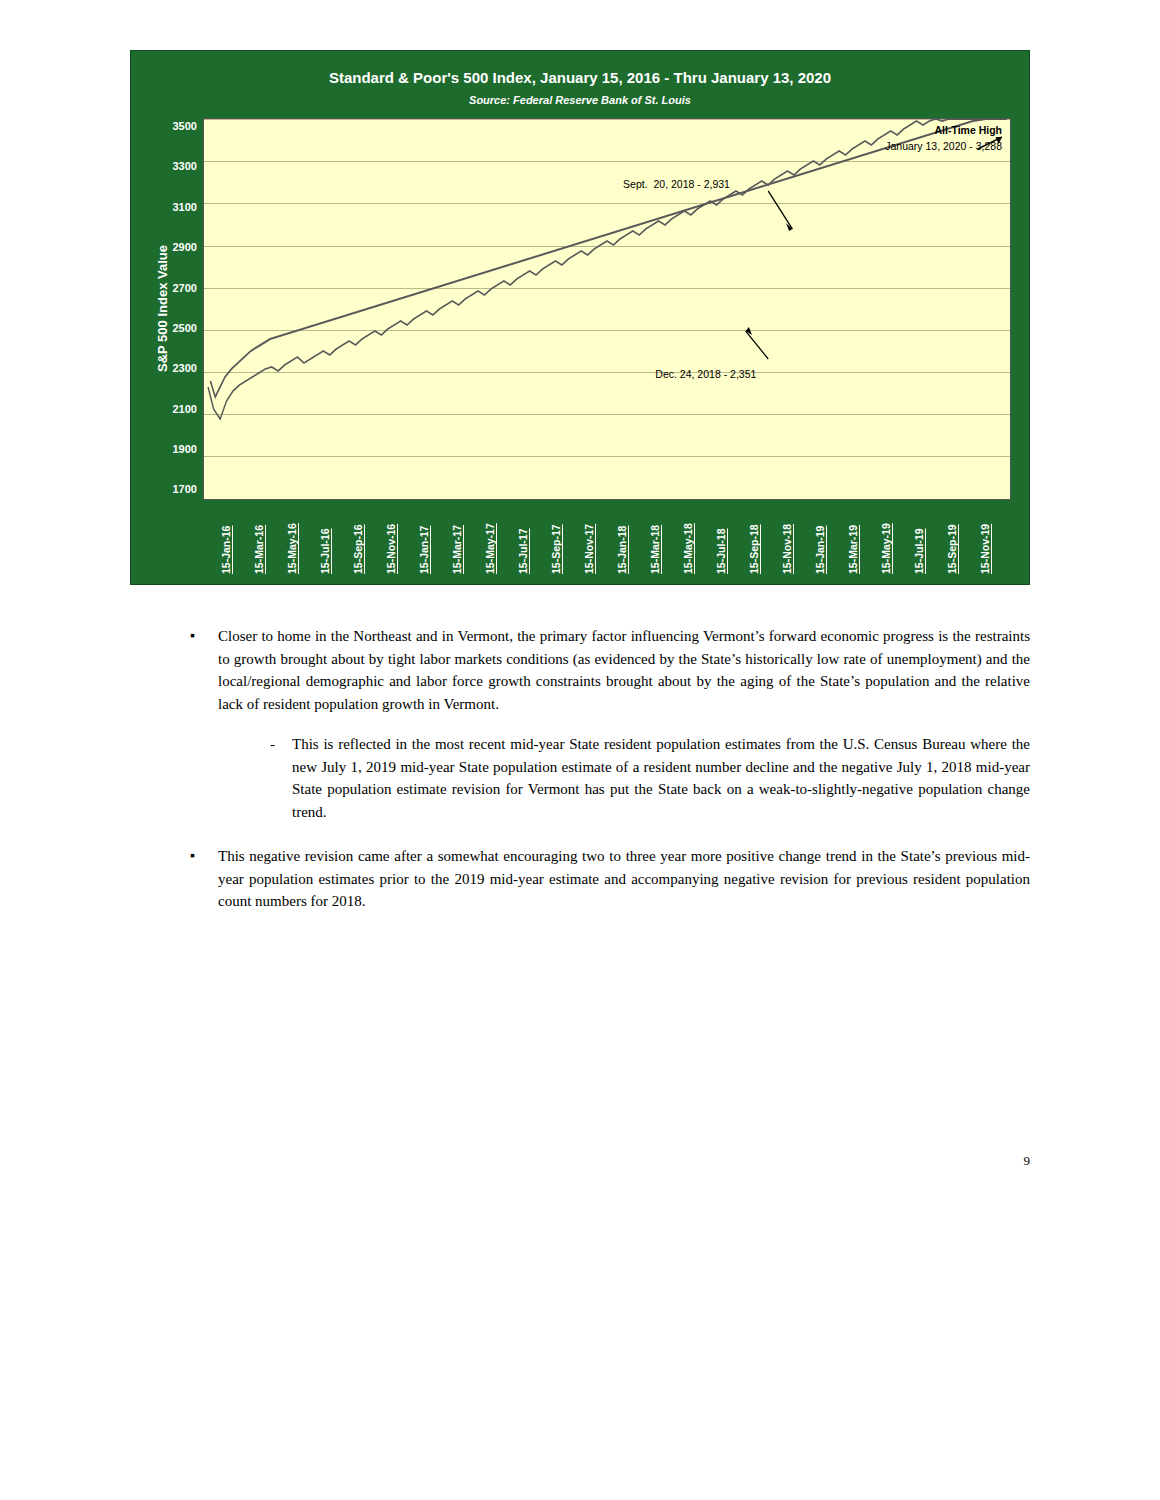Standard & Poor's 500 Index, January 15, 2016 - Thru January 13, 2020
Source: Federal Reserve Bank of St. Louis
S&P 500 Index Value
3500
3300
3100
2900
2700
2500
2300
2100
1900
1700
All-Time High
January 13, 2020 - 3,288
Sept. 20, 2018 - 2,931
Dec. 24, 2018 - 2,351
15-Jan-16
15-Mar-16
15-May-16
15-Jul-16
15-Sep-16
15-Nov-16
15-Jan-17
15-Mar-17
15-May-17
15-Jul-17
15-Sep-17
15-Nov-17
15-Jan-18
15-Mar-18
15-May-18
15-Jul-18
15-Sep-18
15-Nov-18
15-Jan-19
15-Mar-19
15-May-19
15-Jul-19
15-Sep-19
15-Nov-19
Closer to home in the Northeast and in Vermont, the primary factor influencing Vermont’s forward economic progress is the restraints to growth brought about by tight labor markets conditions (as evidenced by the State’s historically low rate of unemployment) and the local/regional demographic and labor force growth constraints brought about by the aging of the State’s population and the relative lack of resident population growth in Vermont.
This is reflected in the most recent mid-year State resident population estimates from the U.S. Census Bureau where the new July 1, 2019 mid-year State population estimate of a resident number decline and the negative July 1, 2018 mid-year State population estimate revision for Vermont has put the State back on a weak-to-slightly-negative population change trend.
This negative revision came after a somewhat encouraging two to three year more positive change trend in the State’s previous mid-year population estimates prior to the 2019 mid-year estimate and accompanying negative revision for previous resident population count numbers for 2018.
9